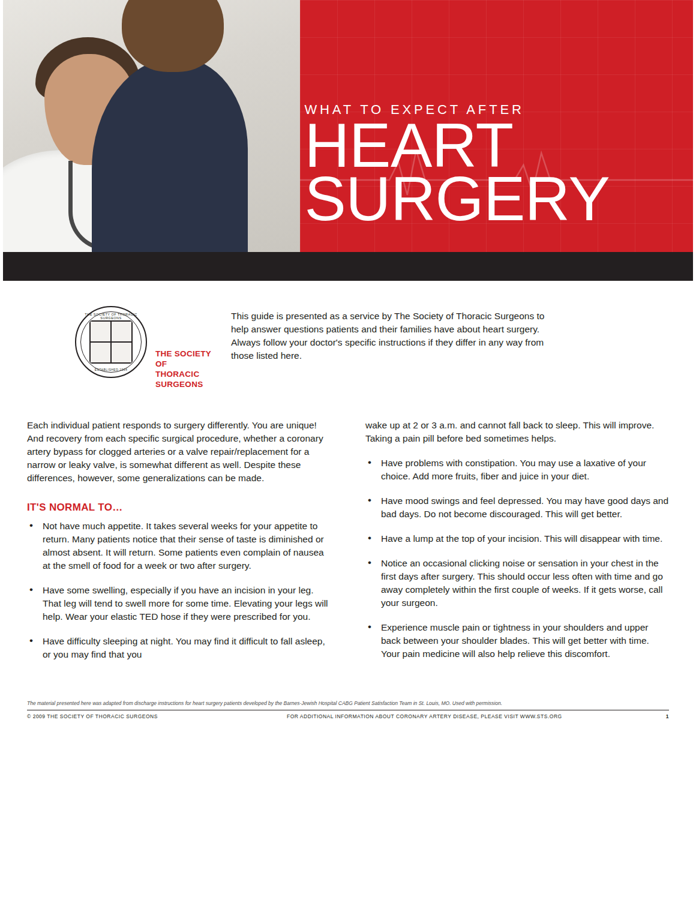What to Expect After
Heart
Surgery
The Society of Thoracic Surgeons
Established 1964
The Society of
Thoracic Surgeons
This guide is presented as a service by The Society of Thoracic Surgeons to help answer questions patients and their families have about heart surgery. Always follow your doctor's specific instructions if they differ in any way from those listed here.
Each individual patient responds to surgery different­ly. You are unique! And recovery from each specific surgical procedure, whether a coronary artery bypass for clogged arteries or a valve repair/replacement for a narrow or leaky valve, is somewhat different as well. Despite these differences, however, some generaliza­tions can be made.
It's normal to…
Not have much appetite. It takes several weeks for your appetite to return. Many patients notice that their sense of taste is diminished or almost absent. It will return. Some patients even com­plain of nausea at the smell of food for a week or two after surgery.
Have some swelling, especially if you have an in­cision in your leg. That leg will tend to swell more for some time. Elevating your legs will help. Wear your elastic TED hose if they were prescribed for you.
Have difficulty sleeping at night. You may find it difficult to fall asleep, or you may find that you
wake up at 2 or 3 a.m. and cannot fall back to sleep. This will improve. Taking a pain pill before bed sometimes helps.
Have problems with constipation. You may use a laxative of your choice. Add more fruits, fiber and juice in your diet.
Have mood swings and feel depressed. You may have good days and bad days. Do not become discouraged. This will get better.
Have a lump at the top of your incision. This will disappear with time.
Notice an occasional clicking noise or sensation in your chest in the first days after surgery. This should occur less often with time and go away completely within the first couple of weeks. If it gets worse, call your surgeon.
Experience muscle pain or tightness in your shoulders and upper back between your shoulder blades. This will get better with time. Your pain medicine will also help relieve this discomfort.
The material presented here was adapted from discharge instructions for heart surgery patients developed by the Barnes-Jewish Hospital CABG Patient Satisfaction Team in St. Louis, MO. Used with permission.
© 2009 The Society of Thoracic Surgeons For additional information about coronary artery disease, please visit www.sts.org 1